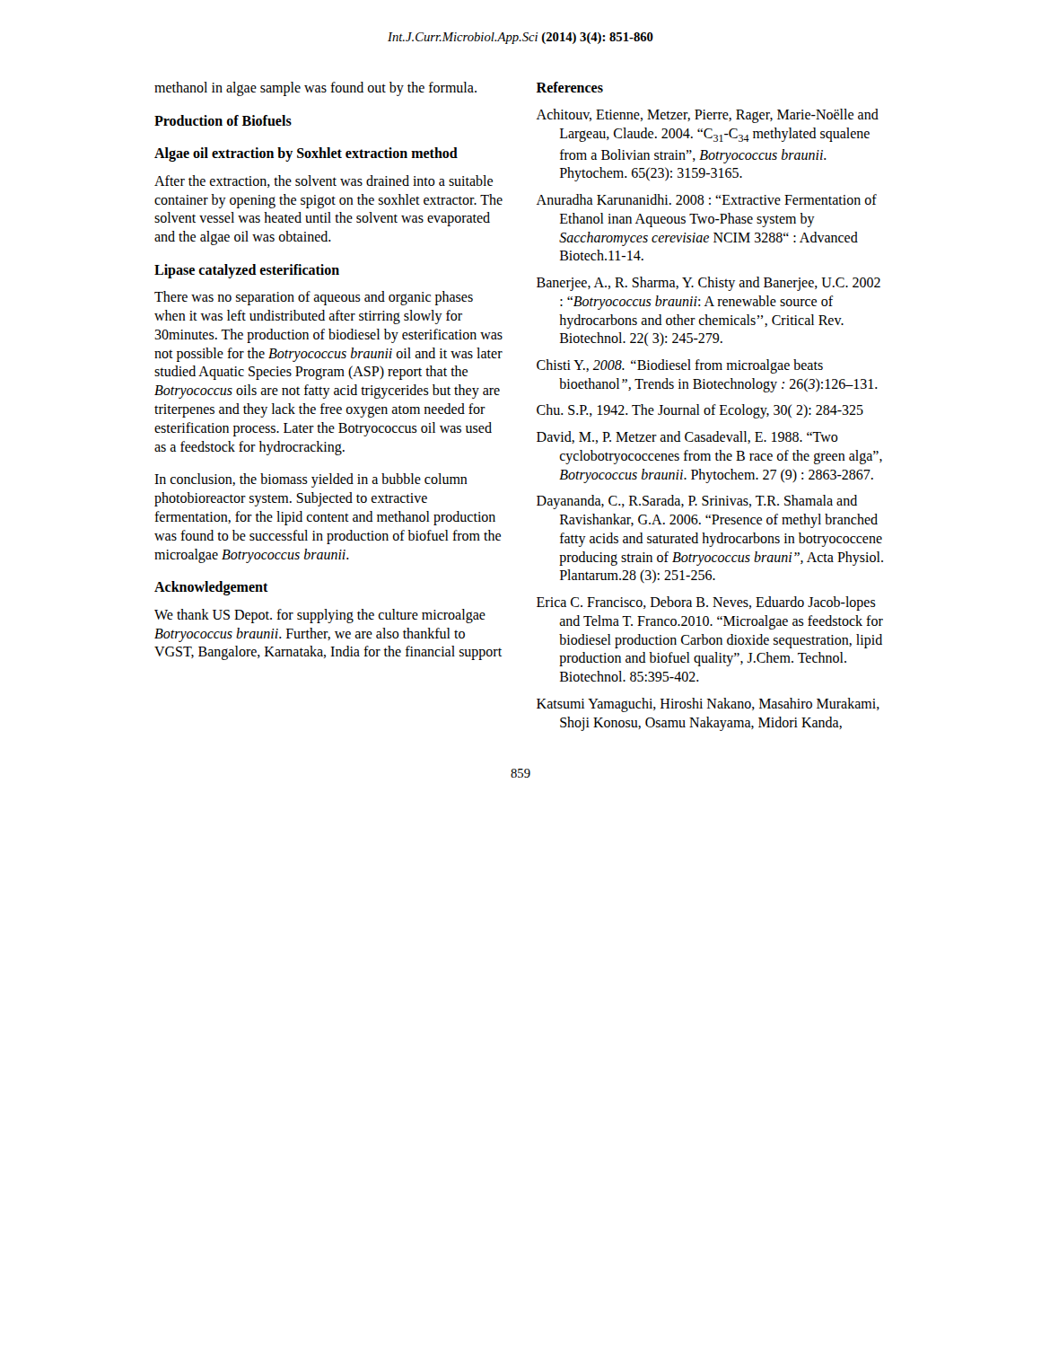Int.J.Curr.Microbiol.App.Sci (2014) 3(4): 851-860
methanol in algae sample was found out by the formula.
Production of Biofuels
Algae oil extraction by Soxhlet extraction method
After the extraction, the solvent was drained into a suitable container by opening the spigot on the soxhlet extractor. The solvent vessel was heated until the solvent was evaporated and the algae oil was obtained.
Lipase catalyzed esterification
There was no separation of aqueous and organic phases when it was left undistributed after stirring slowly for 30minutes. The production of biodiesel by esterification was not possible for the Botryococcus braunii oil and it was later studied Aquatic Species Program (ASP) report that the Botryococcus oils are not fatty acid trigycerides but they are triterpenes and they lack the free oxygen atom needed for esterification process. Later the Botryococcus oil was used as a feedstock for hydrocracking.
In conclusion, the biomass yielded in a bubble column photobioreactor system. Subjected to extractive fermentation, for the lipid content and methanol production was found to be successful in production of biofuel from the microalgae Botryococcus braunii.
Acknowledgement
We thank US Depot. for supplying the culture microalgae Botryococcus braunii. Further, we are also thankful to VGST, Bangalore, Karnataka, India for the financial support
References
Achitouv, Etienne, Metzer, Pierre, Rager, Marie-Noëlle and Largeau, Claude. 2004. “C31-C34 methylated squalene from a Bolivian strain”, Botryococcus braunii. Phytochem. 65(23): 3159-3165.
Anuradha Karunanidhi. 2008 : “Extractive Fermentation of Ethanol inan Aqueous Two-Phase system by Saccharomyces cerevisiae NCIM 3288“ : Advanced Biotech.11-14.
Banerjee, A., R. Sharma, Y. Chisty and Banerjee, U.C. 2002 : “Botryococcus braunii: A renewable source of hydrocarbons and other chemicals’’, Critical Rev. Biotechnol. 22( 3): 245-279.
Chisti Y., 2008. “Biodiesel from microalgae beats bioethanol”, Trends in Biotechnology : 26(3):126–131.
Chu. S.P., 1942. The Journal of Ecology, 30( 2): 284-325
David, M., P. Metzer and Casadevall, E. 1988. “Two cyclobotryococcenes from the B race of the green alga”, Botryococcus braunii. Phytochem. 27 (9) : 2863-2867.
Dayananda, C., R.Sarada, P. Srinivas, T.R. Shamala and Ravishankar, G.A. 2006. “Presence of methyl branched fatty acids and saturated hydrocarbons in botryococcene producing strain of Botryococcus brauni”, Acta Physiol. Plantarum.28 (3): 251-256.
Erica C. Francisco, Debora B. Neves, Eduardo Jacob-lopes and Telma T. Franco.2010. “Microalgae as feedstock for biodiesel production Carbon dioxide sequestration, lipid production and biofuel quality”, J.Chem. Technol. Biotechnol. 85:395-402.
Katsumi Yamaguchi, Hiroshi Nakano, Masahiro Murakami, Shoji Konosu, Osamu Nakayama, Midori Kanda,
859